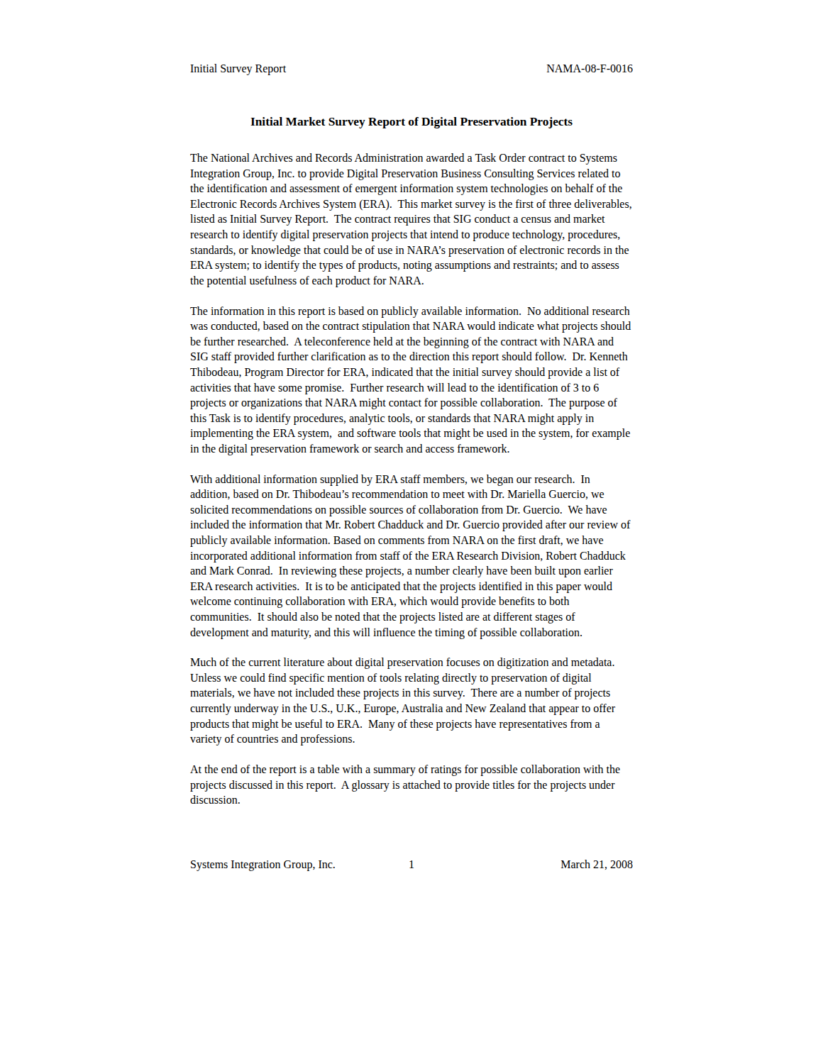Initial Survey Report NAMA-08-F-0016
Initial Market Survey Report of Digital Preservation Projects
The National Archives and Records Administration awarded a Task Order contract to Systems Integration Group, Inc. to provide Digital Preservation Business Consulting Services related to the identification and assessment of emergent information system technologies on behalf of the Electronic Records Archives System (ERA). This market survey is the first of three deliverables, listed as Initial Survey Report. The contract requires that SIG conduct a census and market research to identify digital preservation projects that intend to produce technology, procedures, standards, or knowledge that could be of use in NARA’s preservation of electronic records in the ERA system; to identify the types of products, noting assumptions and restraints; and to assess the potential usefulness of each product for NARA.
The information in this report is based on publicly available information. No additional research was conducted, based on the contract stipulation that NARA would indicate what projects should be further researched. A teleconference held at the beginning of the contract with NARA and SIG staff provided further clarification as to the direction this report should follow. Dr. Kenneth Thibodeau, Program Director for ERA, indicated that the initial survey should provide a list of activities that have some promise. Further research will lead to the identification of 3 to 6 projects or organizations that NARA might contact for possible collaboration. The purpose of this Task is to identify procedures, analytic tools, or standards that NARA might apply in implementing the ERA system, and software tools that might be used in the system, for example in the digital preservation framework or search and access framework.
With additional information supplied by ERA staff members, we began our research. In addition, based on Dr. Thibodeau’s recommendation to meet with Dr. Mariella Guercio, we solicited recommendations on possible sources of collaboration from Dr. Guercio. We have included the information that Mr. Robert Chadduck and Dr. Guercio provided after our review of publicly available information. Based on comments from NARA on the first draft, we have incorporated additional information from staff of the ERA Research Division, Robert Chadduck and Mark Conrad. In reviewing these projects, a number clearly have been built upon earlier ERA research activities. It is to be anticipated that the projects identified in this paper would welcome continuing collaboration with ERA, which would provide benefits to both communities. It should also be noted that the projects listed are at different stages of development and maturity, and this will influence the timing of possible collaboration.
Much of the current literature about digital preservation focuses on digitization and metadata. Unless we could find specific mention of tools relating directly to preservation of digital materials, we have not included these projects in this survey. There are a number of projects currently underway in the U.S., U.K., Europe, Australia and New Zealand that appear to offer products that might be useful to ERA. Many of these projects have representatives from a variety of countries and professions.
At the end of the report is a table with a summary of ratings for possible collaboration with the projects discussed in this report. A glossary is attached to provide titles for the projects under discussion.
Systems Integration Group, Inc. 1 March 21, 2008